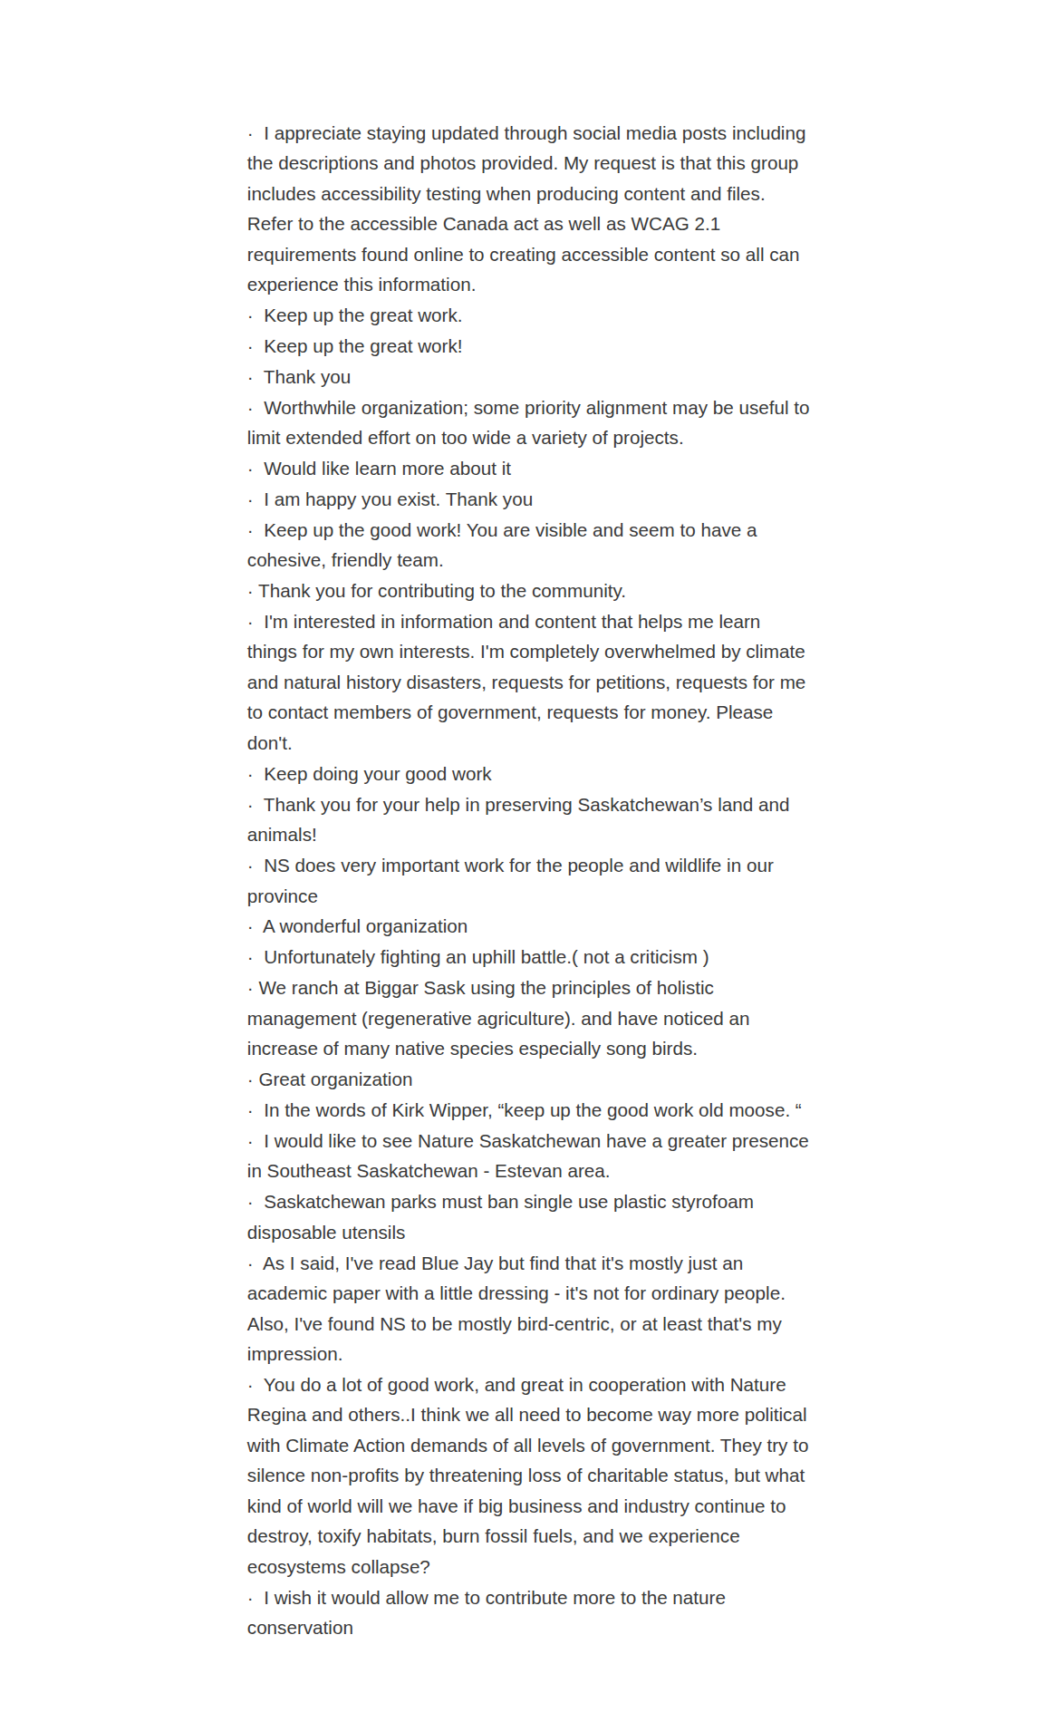· I appreciate staying updated through social media posts including the descriptions and photos provided. My request is that this group includes accessibility testing when producing content and files. Refer to the accessible Canada act as well as WCAG 2.1 requirements found online to creating accessible content so all can experience this information.
· Keep up the great work.
· Keep up the great work!
· Thank you
· Worthwhile organization; some priority alignment may be useful to limit extended effort on too wide a variety of projects.
· Would like learn more about it
· I am happy you exist. Thank you
· Keep up the good work! You are visible and seem to have a cohesive, friendly team.
· Thank you for contributing to the community.
· I'm interested in information and content that helps me learn things for my own interests. I'm completely overwhelmed by climate and natural history disasters, requests for petitions, requests for me to contact members of government, requests for money. Please don't.
· Keep doing your good work
· Thank you for your help in preserving Saskatchewan’s land and animals!
· NS does very important work for the people and wildlife in our province
· A wonderful organization
· Unfortunately fighting an uphill battle.( not a criticism )
· We ranch at Biggar Sask using the principles of holistic management (regenerative agriculture). and have noticed an increase of many native species especially song birds.
· Great organization
· In the words of Kirk Wipper, “keep up the good work old moose. “
· I would like to see Nature Saskatchewan have a greater presence in Southeast Saskatchewan - Estevan area.
· Saskatchewan parks must ban single use plastic styrofoam disposable utensils
· As I said, I've read Blue Jay but find that it's mostly just an academic paper with a little dressing - it's not for ordinary people. Also, I've found NS to be mostly bird-centric, or at least that's my impression.
· You do a lot of good work, and great in cooperation with Nature Regina and others..I think we all need to become way more political with Climate Action demands of all levels of government. They try to silence non-profits by threatening loss of charitable status, but what kind of world will we have if big business and industry continue to destroy, toxify habitats, burn fossil fuels, and we experience ecosystems collapse?
· I wish it would allow me to contribute more to the nature conservation